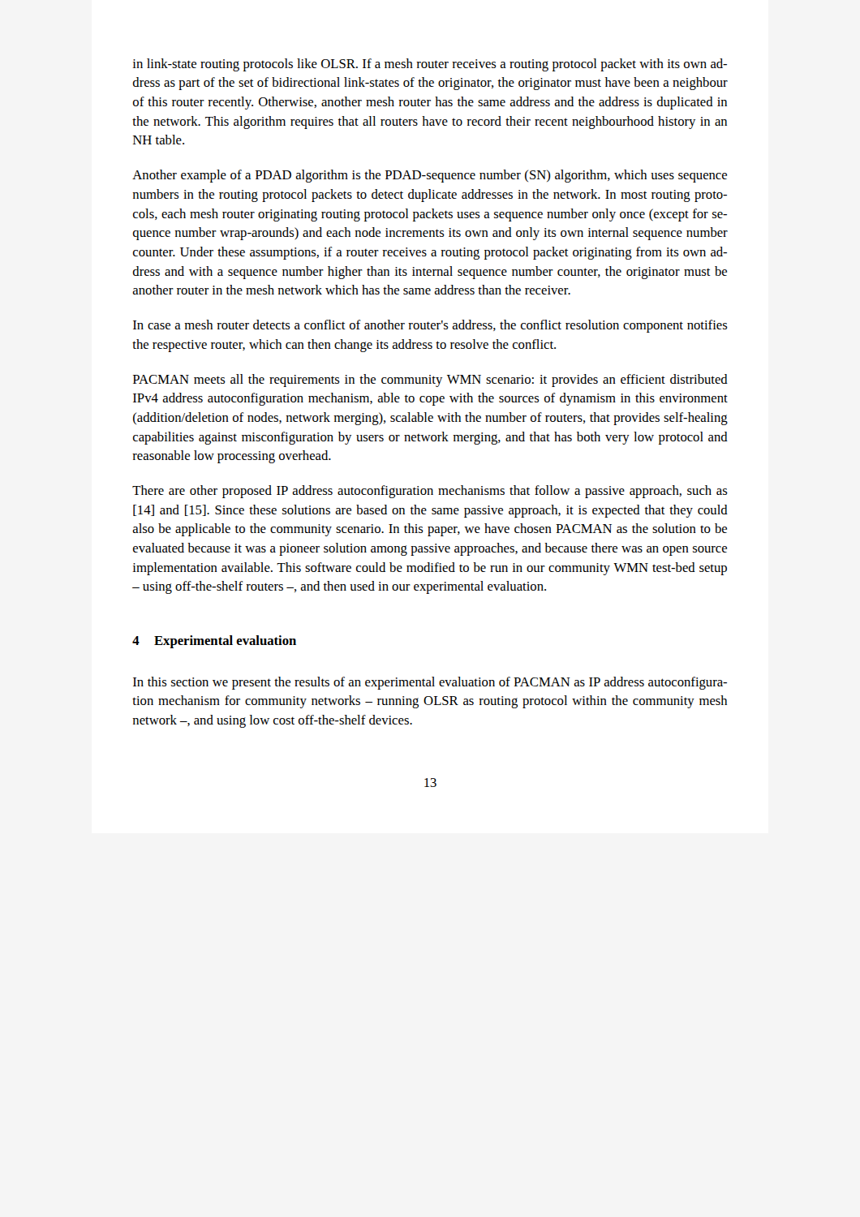in link-state routing protocols like OLSR. If a mesh router receives a routing protocol packet with its own address as part of the set of bidirectional link-states of the originator, the originator must have been a neighbour of this router recently. Otherwise, another mesh router has the same address and the address is duplicated in the network. This algorithm requires that all routers have to record their recent neighbourhood history in an NH table.
Another example of a PDAD algorithm is the PDAD-sequence number (SN) algorithm, which uses sequence numbers in the routing protocol packets to detect duplicate addresses in the network. In most routing protocols, each mesh router originating routing protocol packets uses a sequence number only once (except for sequence number wrap-arounds) and each node increments its own and only its own internal sequence number counter. Under these assumptions, if a router receives a routing protocol packet originating from its own address and with a sequence number higher than its internal sequence number counter, the originator must be another router in the mesh network which has the same address than the receiver.
In case a mesh router detects a conflict of another router's address, the conflict resolution component notifies the respective router, which can then change its address to resolve the conflict.
PACMAN meets all the requirements in the community WMN scenario: it provides an efficient distributed IPv4 address autoconfiguration mechanism, able to cope with the sources of dynamism in this environment (addition/deletion of nodes, network merging), scalable with the number of routers, that provides self-healing capabilities against misconfiguration by users or network merging, and that has both very low protocol and reasonable low processing overhead.
There are other proposed IP address autoconfiguration mechanisms that follow a passive approach, such as [14] and [15]. Since these solutions are based on the same passive approach, it is expected that they could also be applicable to the community scenario. In this paper, we have chosen PACMAN as the solution to be evaluated because it was a pioneer solution among passive approaches, and because there was an open source implementation available. This software could be modified to be run in our community WMN test-bed setup – using off-the-shelf routers –, and then used in our experimental evaluation.
4 Experimental evaluation
In this section we present the results of an experimental evaluation of PACMAN as IP address autoconfiguration mechanism for community networks – running OLSR as routing protocol within the community mesh network –, and using low cost off-the-shelf devices.
13